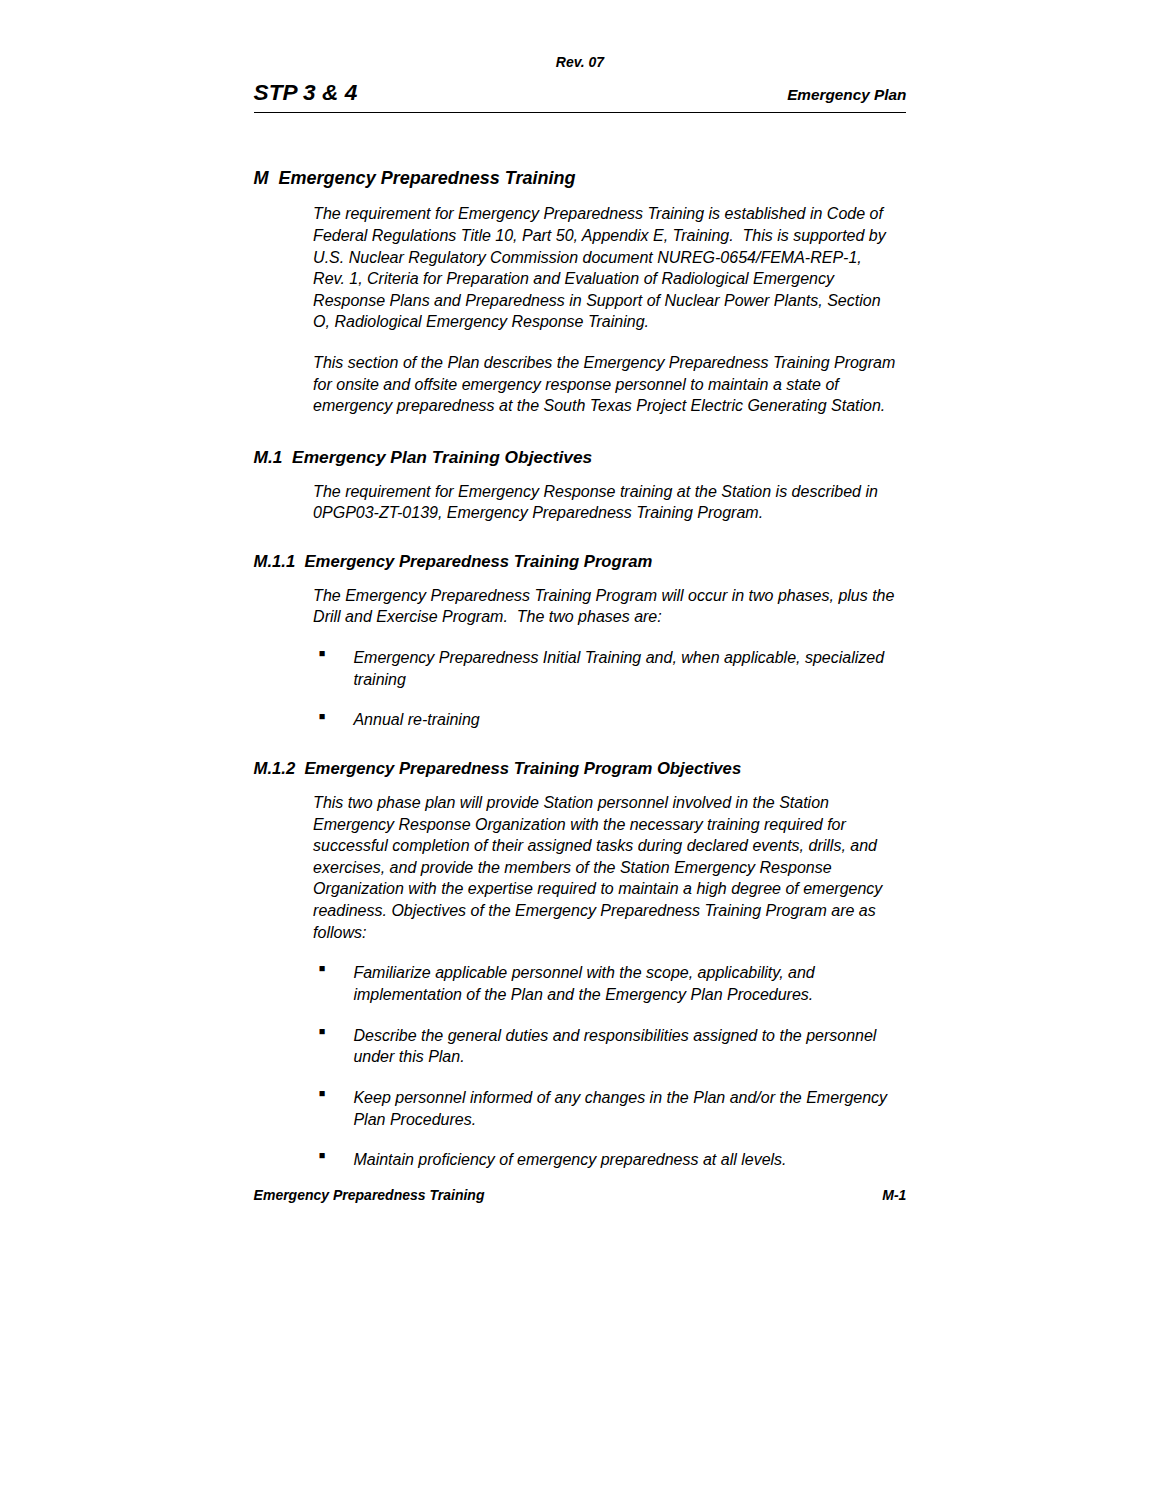Rev. 07
STP 3 & 4
Emergency Plan
M Emergency Preparedness Training
The requirement for Emergency Preparedness Training is established in Code of Federal Regulations Title 10, Part 50, Appendix E, Training. This is supported by U.S. Nuclear Regulatory Commission document NUREG-0654/FEMA-REP-1, Rev. 1, Criteria for Preparation and Evaluation of Radiological Emergency Response Plans and Preparedness in Support of Nuclear Power Plants, Section O, Radiological Emergency Response Training.
This section of the Plan describes the Emergency Preparedness Training Program for onsite and offsite emergency response personnel to maintain a state of emergency preparedness at the South Texas Project Electric Generating Station.
M.1 Emergency Plan Training Objectives
The requirement for Emergency Response training at the Station is described in 0PGP03-ZT-0139, Emergency Preparedness Training Program.
M.1.1 Emergency Preparedness Training Program
The Emergency Preparedness Training Program will occur in two phases, plus the Drill and Exercise Program. The two phases are:
Emergency Preparedness Initial Training and, when applicable, specialized training
Annual re-training
M.1.2 Emergency Preparedness Training Program Objectives
This two phase plan will provide Station personnel involved in the Station Emergency Response Organization with the necessary training required for successful completion of their assigned tasks during declared events, drills, and exercises, and provide the members of the Station Emergency Response Organization with the expertise required to maintain a high degree of emergency readiness. Objectives of the Emergency Preparedness Training Program are as follows:
Familiarize applicable personnel with the scope, applicability, and implementation of the Plan and the Emergency Plan Procedures.
Describe the general duties and responsibilities assigned to the personnel under this Plan.
Keep personnel informed of any changes in the Plan and/or the Emergency Plan Procedures.
Maintain proficiency of emergency preparedness at all levels.
Emergency Preparedness Training
M-1